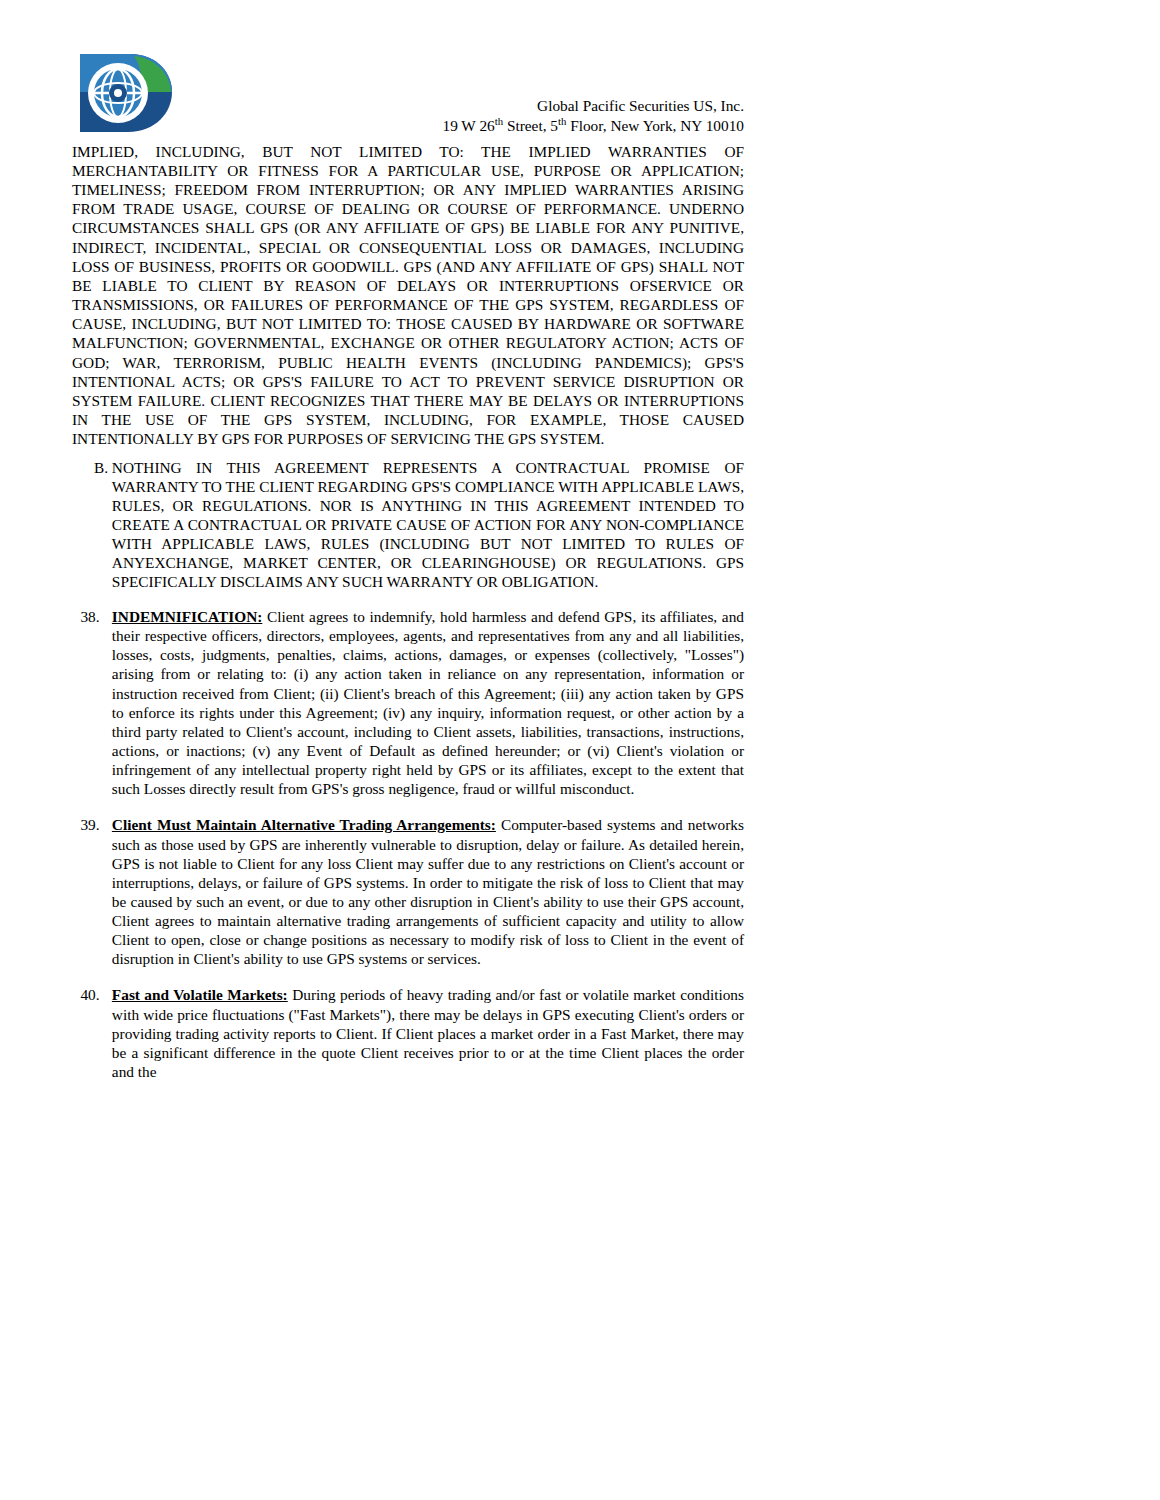Global Pacific Securities US, Inc. 19 W 26th Street, 5th Floor, New York, NY 10010
IMPLIED, INCLUDING, BUT NOT LIMITED TO: THE IMPLIED WARRANTIES OF MERCHANTABILITY OR FITNESS FOR A PARTICULAR USE, PURPOSE OR APPLICATION; TIMELINESS; FREEDOM FROM INTERRUPTION; OR ANY IMPLIED WARRANTIES ARISING FROM TRADE USAGE, COURSE OF DEALING OR COURSE OF PERFORMANCE. UNDERNO CIRCUMSTANCES SHALL GPS (OR ANY AFFILIATE OF GPS) BE LIABLE FOR ANY PUNITIVE, INDIRECT, INCIDENTAL, SPECIAL OR CONSEQUENTIAL LOSS OR DAMAGES, INCLUDING LOSS OF BUSINESS, PROFITS OR GOODWILL. GPS (AND ANY AFFILIATE OF GPS) SHALL NOT BE LIABLE TO CLIENT BY REASON OF DELAYS OR INTERRUPTIONS OFSERVICE OR TRANSMISSIONS, OR FAILURES OF PERFORMANCE OF THE GPS SYSTEM, REGARDLESS OF CAUSE, INCLUDING, BUT NOT LIMITED TO: THOSE CAUSED BY HARDWARE OR SOFTWARE MALFUNCTION; GOVERNMENTAL, EXCHANGE OR OTHER REGULATORY ACTION; ACTS OF GOD; WAR, TERRORISM, PUBLIC HEALTH EVENTS (INCLUDING PANDEMICS); GPS'S INTENTIONAL ACTS; OR GPS'S FAILURE TO ACT TO PREVENT SERVICE DISRUPTION OR SYSTEM FAILURE. CLIENT RECOGNIZES THAT THERE MAY BE DELAYS OR INTERRUPTIONS IN THE USE OF THE GPS SYSTEM, INCLUDING, FOR EXAMPLE, THOSE CAUSED INTENTIONALLY BY GPS FOR PURPOSES OF SERVICING THE GPS SYSTEM.
NOTHING IN THIS AGREEMENT REPRESENTS A CONTRACTUAL PROMISE OF WARRANTY TO THE CLIENT REGARDING GPS'S COMPLIANCE WITH APPLICABLE LAWS, RULES, OR REGULATIONS. NOR IS ANYTHING IN THIS AGREEMENT INTENDED TO CREATE A CONTRACTUAL OR PRIVATE CAUSE OF ACTION FOR ANY NON-COMPLIANCE WITH APPLICABLE LAWS, RULES (INCLUDING BUT NOT LIMITED TO RULES OF ANYEXCHANGE, MARKET CENTER, OR CLEARINGHOUSE) OR REGULATIONS. GPS SPECIFICALLY DISCLAIMS ANY SUCH WARRANTY OR OBLIGATION.
38. INDEMNIFICATION: Client agrees to indemnify, hold harmless and defend GPS, its affiliates, and their respective officers, directors, employees, agents, and representatives from any and all liabilities, losses, costs, judgments, penalties, claims, actions, damages, or expenses (collectively, "Losses") arising from or relating to: (i) any action taken in reliance on any representation, information or instruction received from Client; (ii) Client's breach of this Agreement; (iii) any action taken by GPS to enforce its rights under this Agreement; (iv) any inquiry, information request, or other action by a third party related to Client's account, including to Client assets, liabilities, transactions, instructions, actions, or inactions; (v) any Event of Default as defined hereunder; or (vi) Client's violation or infringement of any intellectual property right held by GPS or its affiliates, except to the extent that such Losses directly result from GPS's gross negligence, fraud or willful misconduct.
39. Client Must Maintain Alternative Trading Arrangements: Computer-based systems and networks such as those used by GPS are inherently vulnerable to disruption, delay or failure. As detailed herein, GPS is not liable to Client for any loss Client may suffer due to any restrictions on Client's account or interruptions, delays, or failure of GPS systems. In order to mitigate the risk of loss to Client that may be caused by such an event, or due to any other disruption in Client's ability to use their GPS account, Client agrees to maintain alternative trading arrangements of sufficient capacity and utility to allow Client to open, close or change positions as necessary to modify risk of loss to Client in the event of disruption in Client's ability to use GPS systems or services.
40. Fast and Volatile Markets: During periods of heavy trading and/or fast or volatile market conditions with wide price fluctuations ("Fast Markets"), there may be delays in GPS executing Client's orders or providing trading activity reports to Client. If Client places a market order in a Fast Market, there may be a significant difference in the quote Client receives prior to or at the time Client places the order and the